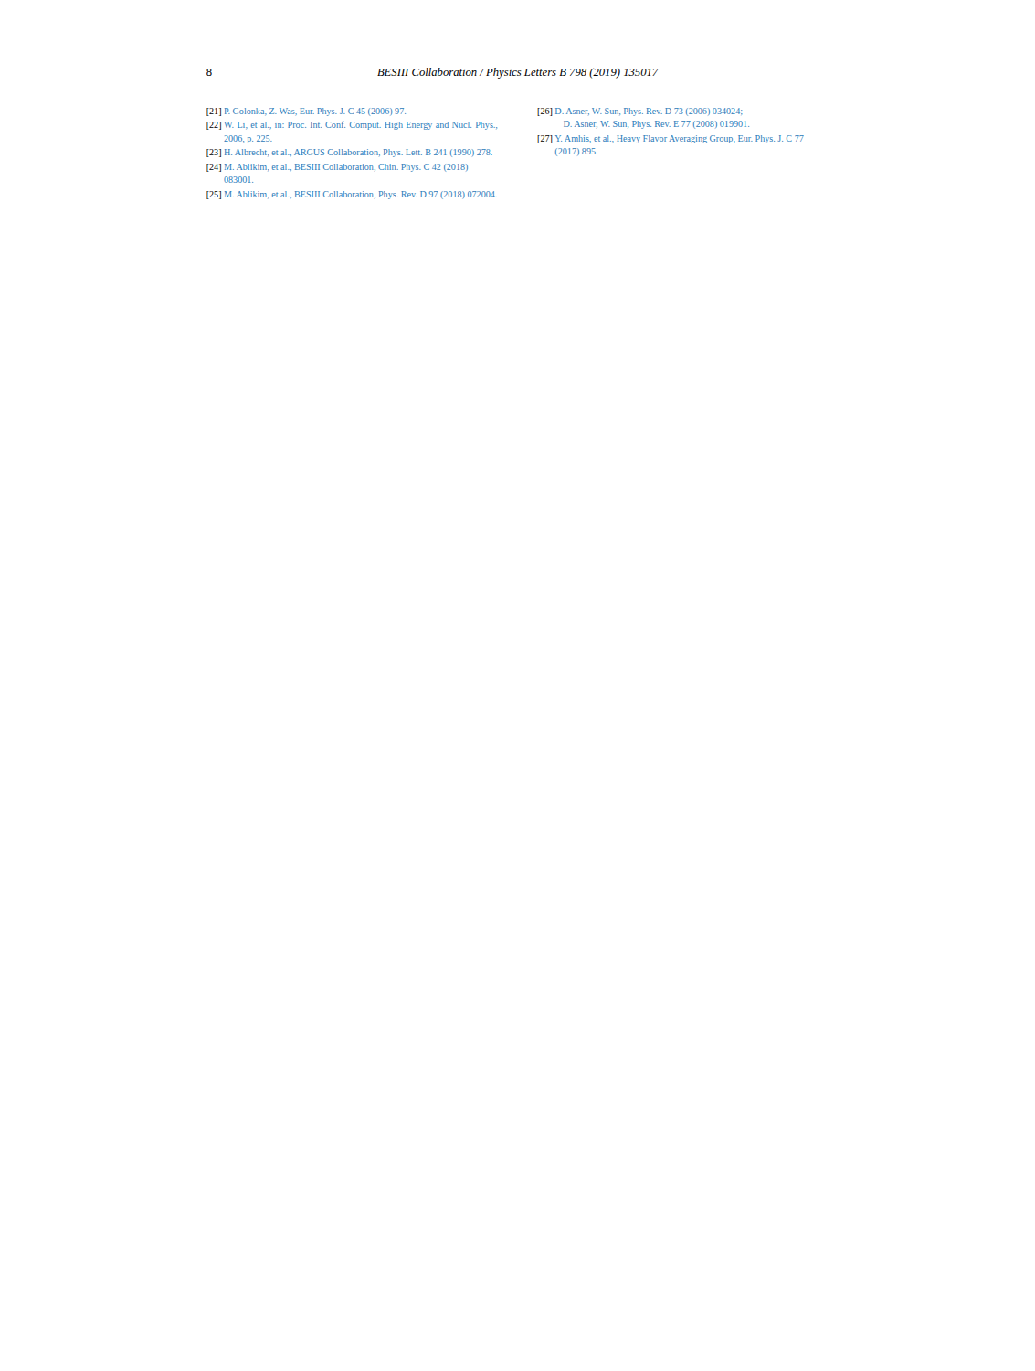8
BESIII Collaboration / Physics Letters B 798 (2019) 135017
[21] P. Golonka, Z. Was, Eur. Phys. J. C 45 (2006) 97.
[22] W. Li, et al., in: Proc. Int. Conf. Comput. High Energy and Nucl. Phys., 2006, p. 225.
[23] H. Albrecht, et al., ARGUS Collaboration, Phys. Lett. B 241 (1990) 278.
[24] M. Ablikim, et al., BESIII Collaboration, Chin. Phys. C 42 (2018) 083001.
[25] M. Ablikim, et al., BESIII Collaboration, Phys. Rev. D 97 (2018) 072004.
[26] D. Asner, W. Sun, Phys. Rev. D 73 (2006) 034024; D. Asner, W. Sun, Phys. Rev. E 77 (2008) 019901.
[27] Y. Amhis, et al., Heavy Flavor Averaging Group, Eur. Phys. J. C 77 (2017) 895.